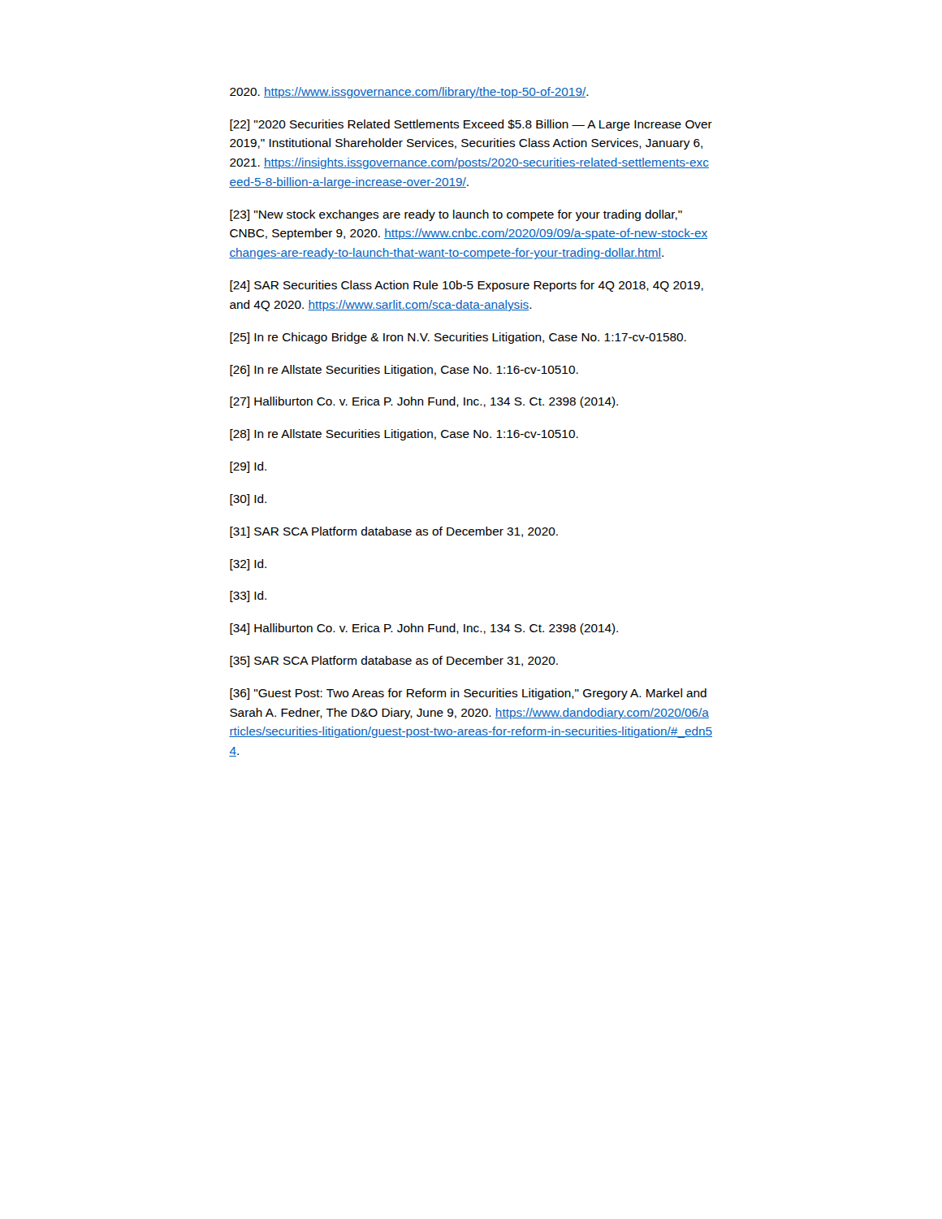2020. https://www.issgovernance.com/library/the-top-50-of-2019/.
[22] "2020 Securities Related Settlements Exceed $5.8 Billion — A Large Increase Over 2019," Institutional Shareholder Services, Securities Class Action Services, January 6, 2021. https://insights.issgovernance.com/posts/2020-securities-related-settlements-exceed-5-8-billion-a-large-increase-over-2019/.
[23] "New stock exchanges are ready to launch to compete for your trading dollar," CNBC, September 9, 2020. https://www.cnbc.com/2020/09/09/a-spate-of-new-stock-exchanges-are-ready-to-launch-that-want-to-compete-for-your-trading-dollar.html.
[24] SAR Securities Class Action Rule 10b-5 Exposure Reports for 4Q 2018, 4Q 2019, and 4Q 2020. https://www.sarlit.com/sca-data-analysis.
[25] In re Chicago Bridge & Iron N.V. Securities Litigation, Case No. 1:17-cv-01580.
[26] In re Allstate Securities Litigation, Case No. 1:16-cv-10510.
[27] Halliburton Co. v. Erica P. John Fund, Inc., 134 S. Ct. 2398 (2014).
[28] In re Allstate Securities Litigation, Case No. 1:16-cv-10510.
[29] Id.
[30] Id.
[31] SAR SCA Platform database as of December 31, 2020.
[32] Id.
[33] Id.
[34] Halliburton Co. v. Erica P. John Fund, Inc., 134 S. Ct. 2398 (2014).
[35] SAR SCA Platform database as of December 31, 2020.
[36] "Guest Post: Two Areas for Reform in Securities Litigation," Gregory A. Markel and Sarah A. Fedner, The D&O Diary, June 9, 2020. https://www.dandodiary.com/2020/06/articles/securities-litigation/guest-post-two-areas-for-reform-in-securities-litigation/#_edn54.